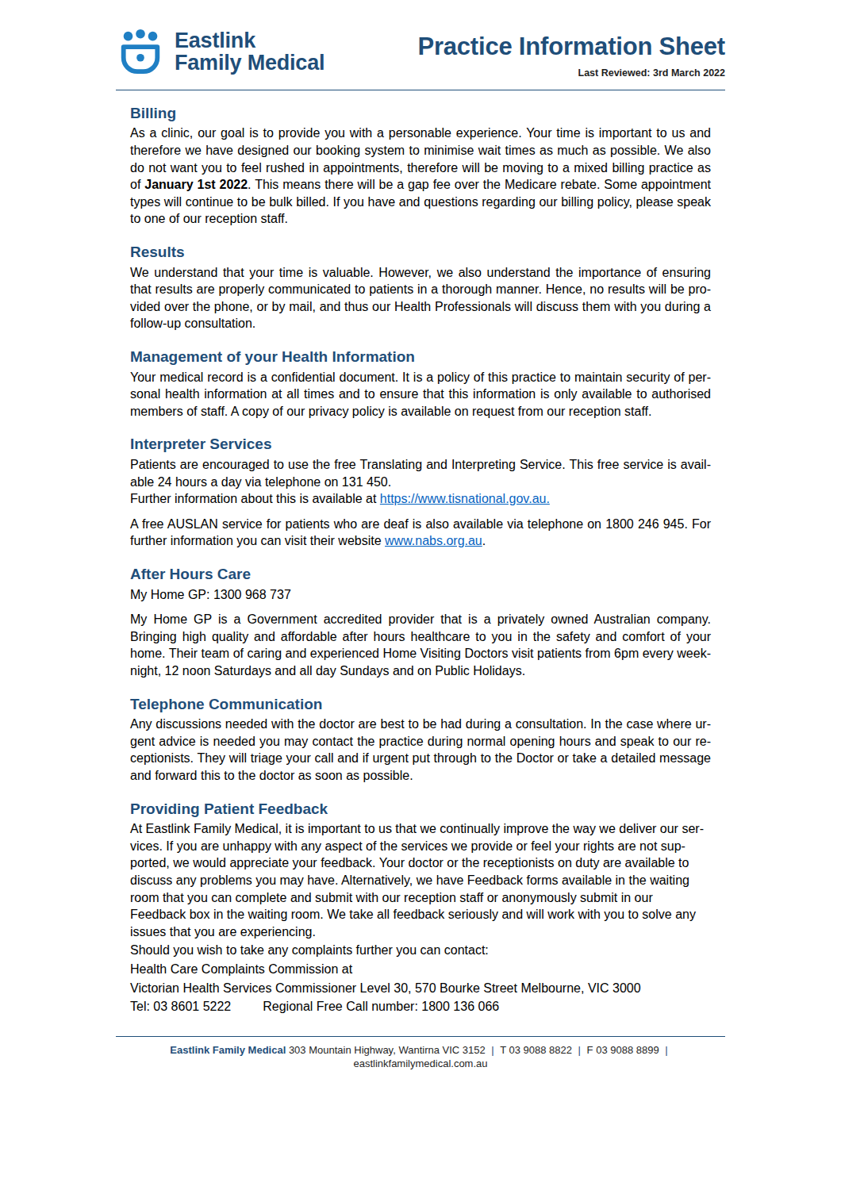Eastlink
Family Medical
Practice Information Sheet
Last Reviewed: 3rd March 2022
Billing
As a clinic, our goal is to provide you with a personable experience. Your time is important to us and therefore we have designed our booking system to minimise wait times as much as possible. We also do not want you to feel rushed in appointments, therefore will be moving to a mixed billing practice as of January 1st 2022. This means there will be a gap fee over the Medicare rebate. Some appointment types will continue to be bulk billed. If you have and questions regarding our billing policy, please speak to one of our reception staff.
Results
We understand that your time is valuable. However, we also understand the importance of ensuring that results are properly communicated to patients in a thorough manner. Hence, no results will be provided over the phone, or by mail, and thus our Health Professionals will discuss them with you during a follow-up consultation.
Management of your Health Information
Your medical record is a confidential document. It is a policy of this practice to maintain security of personal health information at all times and to ensure that this information is only available to authorised members of staff. A copy of our privacy policy is available on request from our reception staff.
Interpreter Services
Patients are encouraged to use the free Translating and Interpreting Service. This free service is available 24 hours a day via telephone on 131 450.
Further information about this is available at https://www.tisnational.gov.au.
A free AUSLAN service for patients who are deaf is also available via telephone on 1800 246 945. For further information you can visit their website www.nabs.org.au.
After Hours Care
My Home GP: 1300 968 737
My Home GP is a Government accredited provider that is a privately owned Australian company. Bringing high quality and affordable after hours healthcare to you in the safety and comfort of your home. Their team of caring and experienced Home Visiting Doctors visit patients from 6pm every weeknight, 12 noon Saturdays and all day Sundays and on Public Holidays.
Telephone Communication
Any discussions needed with the doctor are best to be had during a consultation. In the case where urgent advice is needed you may contact the practice during normal opening hours and speak to our receptionists. They will triage your call and if urgent put through to the Doctor or take a detailed message and forward this to the doctor as soon as possible.
Providing Patient Feedback
At Eastlink Family Medical, it is important to us that we continually improve the way we deliver our services. If you are unhappy with any aspect of the services we provide or feel your rights are not supported, we would appreciate your feedback. Your doctor or the receptionists on duty are available to discuss any problems you may have. Alternatively, we have Feedback forms available in the waiting room that you can complete and submit with our reception staff or anonymously submit in our Feedback box in the waiting room. We take all feedback seriously and will work with you to solve any issues that you are experiencing.
Should you wish to take any complaints further you can contact:
Health Care Complaints Commission at
Victorian Health Services Commissioner Level 30, 570 Bourke Street Melbourne, VIC 3000
Tel: 03 8601 5222 Regional Free Call number: 1800 136 066
Eastlink Family Medical 303 Mountain Highway, Wantirna VIC 3152 | T 03 9088 8822 | F 03 9088 8899 | eastlinkfamilymedical.com.au